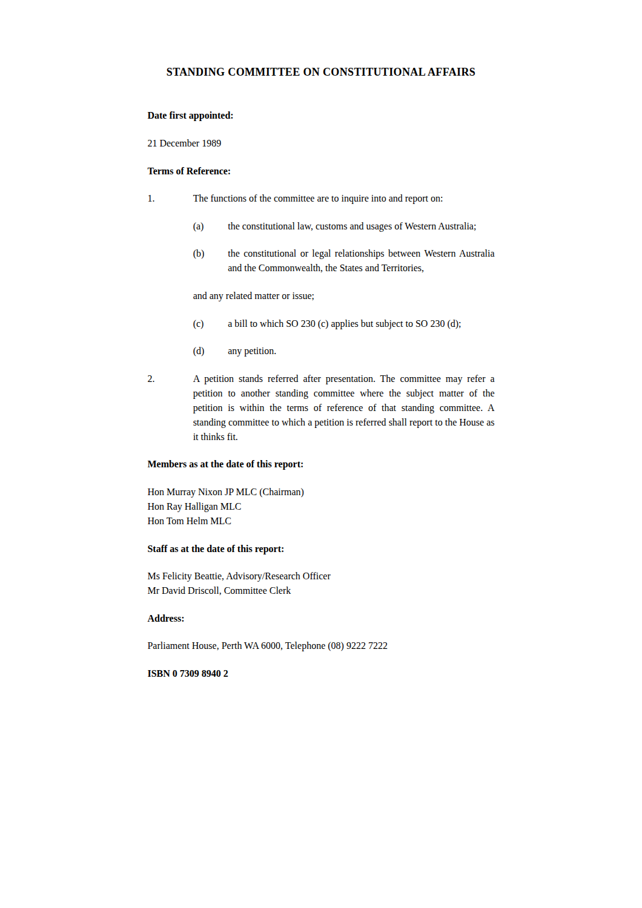STANDING COMMITTEE ON CONSTITUTIONAL AFFAIRS
Date first appointed:
21 December 1989
Terms of Reference:
1. The functions of the committee are to inquire into and report on:
(a) the constitutional law, customs and usages of Western Australia;
(b) the constitutional or legal relationships between Western Australia and the Commonwealth, the States and Territories,
and any related matter or issue;
(c) a bill to which SO 230 (c) applies but subject to SO 230 (d);
(d) any petition.
2. A petition stands referred after presentation. The committee may refer a petition to another standing committee where the subject matter of the petition is within the terms of reference of that standing committee. A standing committee to which a petition is referred shall report to the House as it thinks fit.
Members as at the date of this report:
Hon Murray Nixon JP MLC (Chairman)
Hon Ray Halligan MLC
Hon Tom Helm MLC
Staff as at the date of this report:
Ms Felicity Beattie, Advisory/Research Officer
Mr David Driscoll, Committee Clerk
Address:
Parliament House, Perth WA 6000, Telephone (08) 9222 7222
ISBN 0 7309 8940 2